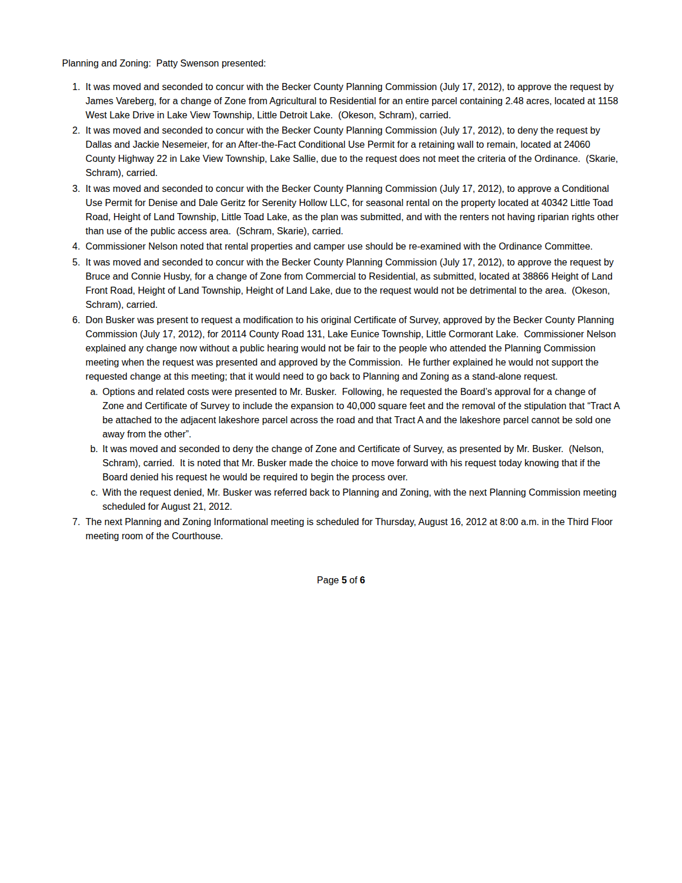Planning and Zoning: Patty Swenson presented:
It was moved and seconded to concur with the Becker County Planning Commission (July 17, 2012), to approve the request by James Vareberg, for a change of Zone from Agricultural to Residential for an entire parcel containing 2.48 acres, located at 1158 West Lake Drive in Lake View Township, Little Detroit Lake. (Okeson, Schram), carried.
It was moved and seconded to concur with the Becker County Planning Commission (July 17, 2012), to deny the request by Dallas and Jackie Nesemeier, for an After-the-Fact Conditional Use Permit for a retaining wall to remain, located at 24060 County Highway 22 in Lake View Township, Lake Sallie, due to the request does not meet the criteria of the Ordinance. (Skarie, Schram), carried.
It was moved and seconded to concur with the Becker County Planning Commission (July 17, 2012), to approve a Conditional Use Permit for Denise and Dale Geritz for Serenity Hollow LLC, for seasonal rental on the property located at 40342 Little Toad Road, Height of Land Township, Little Toad Lake, as the plan was submitted, and with the renters not having riparian rights other than use of the public access area. (Schram, Skarie), carried.
Commissioner Nelson noted that rental properties and camper use should be re-examined with the Ordinance Committee.
It was moved and seconded to concur with the Becker County Planning Commission (July 17, 2012), to approve the request by Bruce and Connie Husby, for a change of Zone from Commercial to Residential, as submitted, located at 38866 Height of Land Front Road, Height of Land Township, Height of Land Lake, due to the request would not be detrimental to the area. (Okeson, Schram), carried.
Don Busker was present to request a modification to his original Certificate of Survey, approved by the Becker County Planning Commission (July 17, 2012), for 20114 County Road 131, Lake Eunice Township, Little Cormorant Lake. Commissioner Nelson explained any change now without a public hearing would not be fair to the people who attended the Planning Commission meeting when the request was presented and approved by the Commission. He further explained he would not support the requested change at this meeting; that it would need to go back to Planning and Zoning as a stand-alone request.
Options and related costs were presented to Mr. Busker. Following, he requested the Board’s approval for a change of Zone and Certificate of Survey to include the expansion to 40,000 square feet and the removal of the stipulation that “Tract A be attached to the adjacent lakeshore parcel across the road and that Tract A and the lakeshore parcel cannot be sold one away from the other”.
It was moved and seconded to deny the change of Zone and Certificate of Survey, as presented by Mr. Busker. (Nelson, Schram), carried. It is noted that Mr. Busker made the choice to move forward with his request today knowing that if the Board denied his request he would be required to begin the process over.
With the request denied, Mr. Busker was referred back to Planning and Zoning, with the next Planning Commission meeting scheduled for August 21, 2012.
The next Planning and Zoning Informational meeting is scheduled for Thursday, August 16, 2012 at 8:00 a.m. in the Third Floor meeting room of the Courthouse.
Page 5 of 6